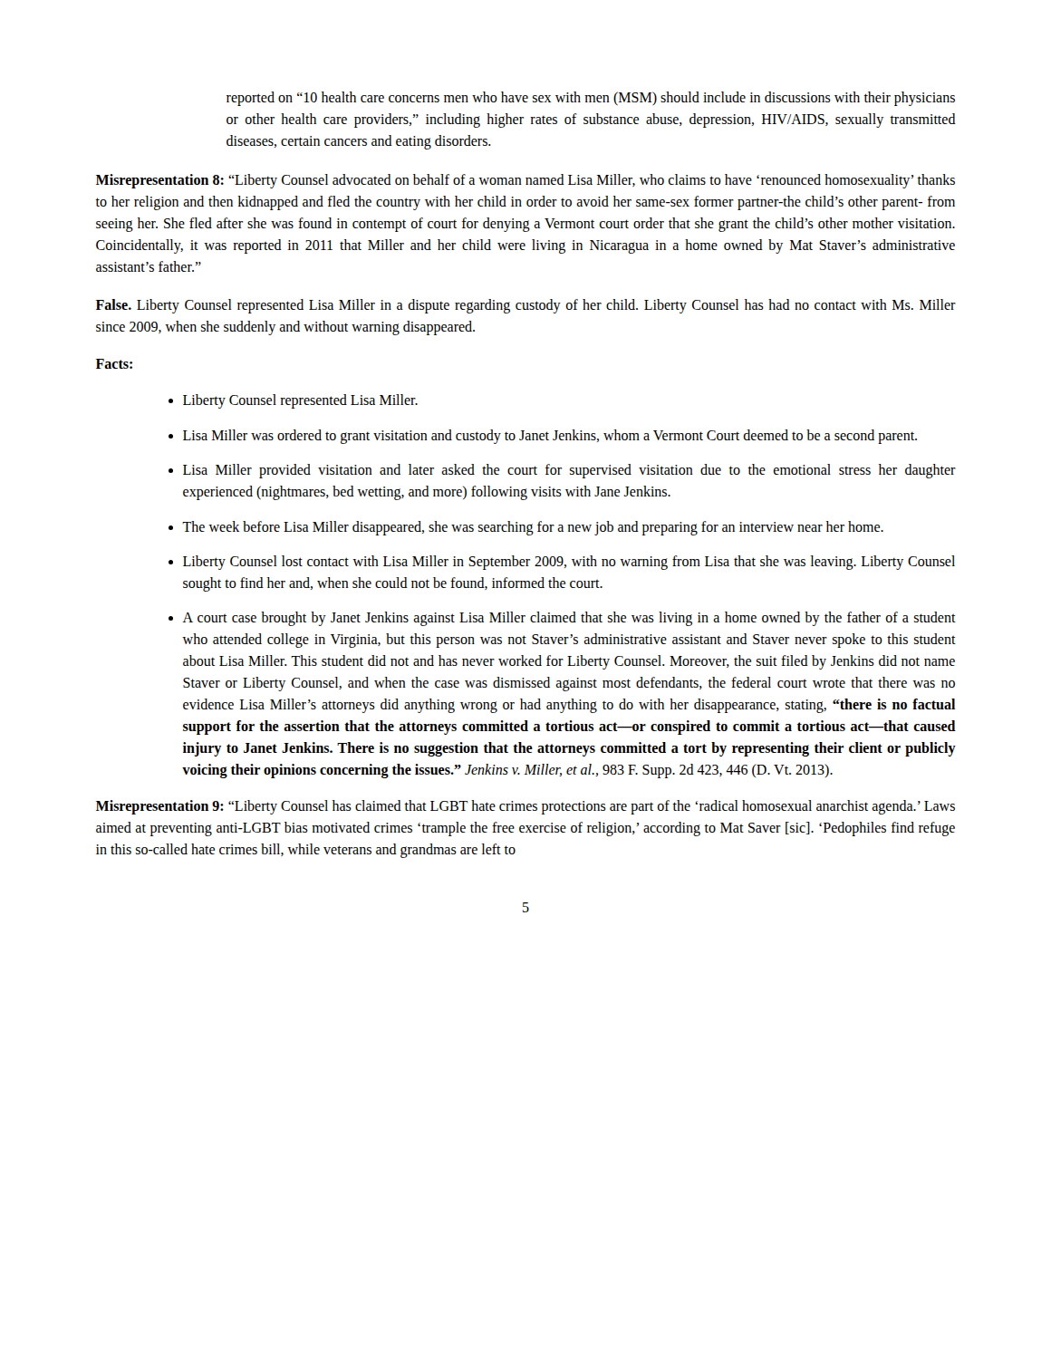reported on “10 health care concerns men who have sex with men (MSM) should include in discussions with their physicians or other health care providers,” including higher rates of substance abuse, depression, HIV/AIDS, sexually transmitted diseases, certain cancers and eating disorders.
Misrepresentation 8: “Liberty Counsel advocated on behalf of a woman named Lisa Miller, who claims to have ‘renounced homosexuality’ thanks to her religion and then kidnapped and fled the country with her child in order to avoid her same-sex former partner-the child’s other parent- from seeing her. She fled after she was found in contempt of court for denying a Vermont court order that she grant the child’s other mother visitation. Coincidentally, it was reported in 2011 that Miller and her child were living in Nicaragua in a home owned by Mat Staver’s administrative assistant’s father.”
False. Liberty Counsel represented Lisa Miller in a dispute regarding custody of her child. Liberty Counsel has had no contact with Ms. Miller since 2009, when she suddenly and without warning disappeared.
Facts:
Liberty Counsel represented Lisa Miller.
Lisa Miller was ordered to grant visitation and custody to Janet Jenkins, whom a Vermont Court deemed to be a second parent.
Lisa Miller provided visitation and later asked the court for supervised visitation due to the emotional stress her daughter experienced (nightmares, bed wetting, and more) following visits with Jane Jenkins.
The week before Lisa Miller disappeared, she was searching for a new job and preparing for an interview near her home.
Liberty Counsel lost contact with Lisa Miller in September 2009, with no warning from Lisa that she was leaving. Liberty Counsel sought to find her and, when she could not be found, informed the court.
A court case brought by Janet Jenkins against Lisa Miller claimed that she was living in a home owned by the father of a student who attended college in Virginia, but this person was not Staver’s administrative assistant and Staver never spoke to this student about Lisa Miller. This student did not and has never worked for Liberty Counsel. Moreover, the suit filed by Jenkins did not name Staver or Liberty Counsel, and when the case was dismissed against most defendants, the federal court wrote that there was no evidence Lisa Miller’s attorneys did anything wrong or had anything to do with her disappearance, stating, “there is no factual support for the assertion that the attorneys committed a tortious act—or conspired to commit a tortious act—that caused injury to Janet Jenkins. There is no suggestion that the attorneys committed a tort by representing their client or publicly voicing their opinions concerning the issues.” Jenkins v. Miller, et al., 983 F. Supp. 2d 423, 446 (D. Vt. 2013).
Misrepresentation 9: “Liberty Counsel has claimed that LGBT hate crimes protections are part of the ‘radical homosexual anarchist agenda.’ Laws aimed at preventing anti-LGBT bias motivated crimes ‘trample the free exercise of religion,’ according to Mat Saver [sic]. ‘Pedophiles find refuge in this so-called hate crimes bill, while veterans and grandmas are left to
5